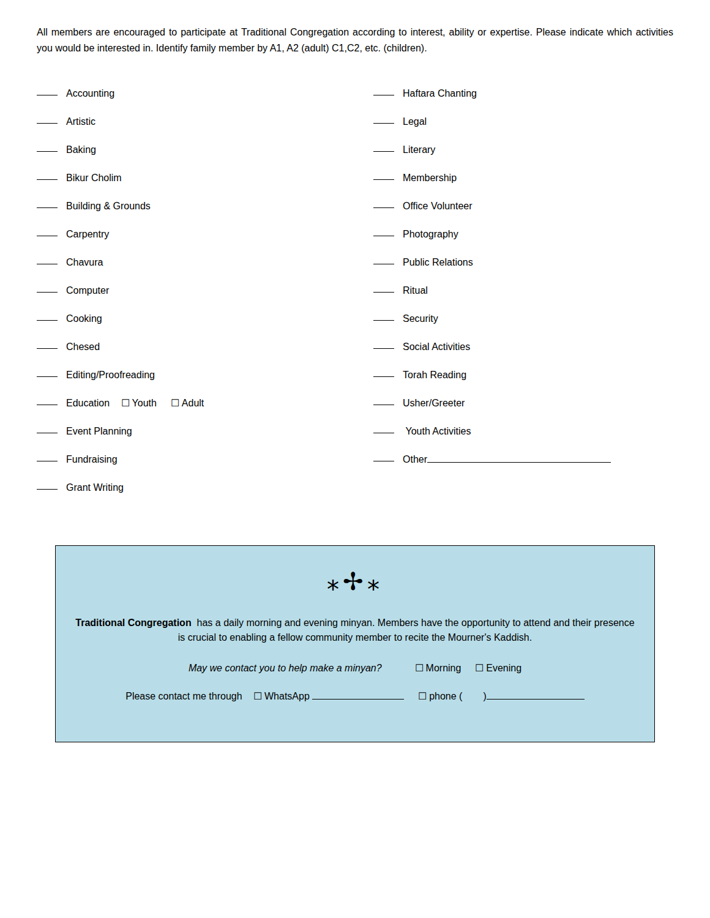All members are encouraged to participate at Traditional Congregation according to interest, ability or expertise. Please indicate which activities you would be interested in. Identify family member by A1, A2 (adult) C1,C2, etc. (children).
Accounting
Artistic
Baking
Bikur Cholim
Building & Grounds
Carpentry
Chavura
Computer
Cooking
Chesed
Editing/Proofreading
Education ☐Youth ☐Adult
Event Planning
Fundraising
Grant Writing
Haftara Chanting
Legal
Literary
Membership
Office Volunteer
Photography
Public Relations
Ritual
Security
Social Activities
Torah Reading
Usher/Greeter
Youth Activities
Other
⁎✢⁎
Traditional Congregation has a daily morning and evening minyan. Members have the opportunity to attend and their presence is crucial to enabling a fellow community member to recite the Mourner's Kaddish.
May we contact you to help make a minyan? ☐Morning ☐Evening
Please contact me through ☐WhatsApp ☐phone ( )